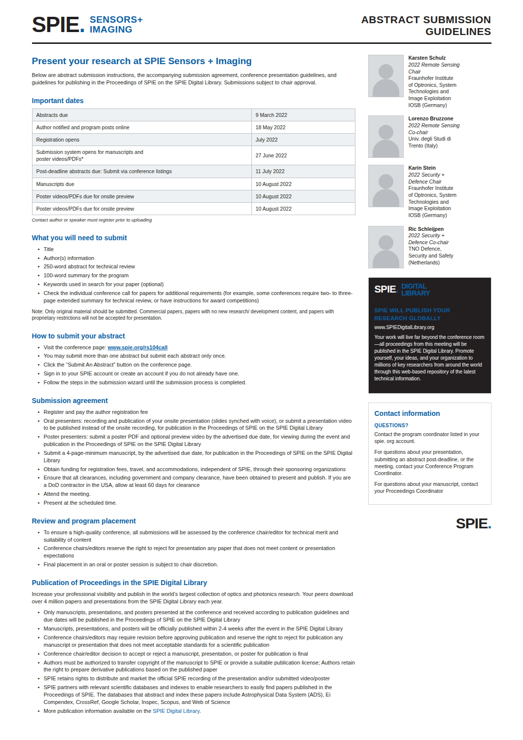SPIE.
SENSORS+
IMAGING
ABSTRACT SUBMISSION
GUIDELINES
Present your research at SPIE Sensors + Imaging
Below are abstract submission instructions, the accompanying submission agreement, conference presentation guidelines, and guidelines for publishing in the Proceedings of SPIE on the SPIE Digital Library. Submissions subject to chair approval.
Important dates
| Abstracts due | 9 March 2022 |
| Author notified and program posts online | 18 May 2022 |
| Registration opens | July 2022 |
| Submission system opens for manuscripts and poster videos/PDFs* | 27 June 2022 |
| Post-deadline abstracts due: Submit via conference listings | 11 July 2022 |
| Manuscripts due | 10 August 2022 |
| Poster videos/PDFs due for onsite preview | 10 August 2022 |
| Poster videos/PDFs due for onsite preview | 10 August 2022 |
Contact author or speaker must register prior to uploading
What you will need to submit
Title
Author(s) information
250-word abstract for technical review
100-word summary for the program
Keywords used in search for your paper (optional)
Check the individual conference call for papers for additional requirements (for example, some conferences require two- to three-page extended summary for technical review, or have instructions for award competitions)
Note: Only original material should be submitted. Commercial papers, papers with no new research/ development content, and papers with proprietary restrictions will not be accepted for presentation.
How to submit your abstract
Visit the conference page: www.spie.org/rs104call
You may submit more than one abstract but submit each abstract only once.
Click the “Submit An Abstract” button on the conference page.
Sign in to your SPIE account or create an account if you do not already have one.
Follow the steps in the submission wizard until the submission process is completed.
Submission agreement
Register and pay the author registration fee
Oral presenters: recording and publication of your onsite presentation (slides synched with voice), or submit a presentation video to be published instead of the onsite recording, for publication in the Proceedings of SPIE on the SPIE Digital Library
Poster presenters: submit a poster PDF and optional preview video by the advertised due date, for viewing during the event and publication in the Proceedings of SPIE on the SPIE Digital Library
Submit a 4-page-minimum manuscript, by the advertised due date, for publication in the Proceedings of SPIE on the SPIE Digital Library
Obtain funding for registration fees, travel, and accommodations, independent of SPIE, through their sponsoring organizations
Ensure that all clearances, including government and company clearance, have been obtained to present and publish. If you are a DoD contractor in the USA, allow at least 60 days for clearance
Attend the meeting.
Present at the scheduled time.
Review and program placement
To ensure a high-quality conference, all submissions will be assessed by the conference chair/editor for technical merit and suitability of content
Conference chairs/editors reserve the right to reject for presentation any paper that does not meet content or presentation expectations
Final placement in an oral or poster session is subject to chair discretion.
Publication of Proceedings in the SPIE Digital Library
Increase your professional visibility and publish in the world’s largest collection of optics and photonics research. Your peers download over 4 million papers and presentations from the SPIE Digital Library each year.
Only manuscripts, presentations, and posters presented at the conference and received according to publication guidelines and due dates will be published in the Proceedings of SPIE on the SPIE Digital Library
Manuscripts, presentations, and posters will be officially published within 2-4 weeks after the event in the SPIE Digital Library
Conference chairs/editors may require revision before approving publication and reserve the right to reject for publication any manuscript or presentation that does not meet acceptable standards for a scientific publication
Conference chair/editor decision to accept or reject a manuscript, presentation, or poster for publication is final
Authors must be authorized to transfer copyright of the manuscript to SPIE or provide a suitable publication license; Authors retain the right to prepare derivative publications based on the published paper
SPIE retains rights to distribute and market the official SPIE recording of the presentation and/or submitted video/poster
SPIE partners with relevant scientific databases and indexes to enable researchers to easily find papers published in the Proceedings of SPIE. The databases that abstract and index these papers include Astrophysical Data System (ADS), Ei Compendex, CrossRef, Google Scholar, Inspec, Scopus, and Web of Science
More publication information available on the SPIE Digital Library.
Karsten Schulz
2022 Remote Sensing
Chair
Fraunhofer Institute
of Optronics, System
Technologies and
Image Exploitation
IOSB (Germany)
Lorenzo Bruzzone
2022 Remote Sensing
Co-chair
Univ. degli Studi di
Trento (Italy)
Karin Stein
2022 Security +
Defence Chair
Fraunhofer Institute
of Optronics, System
Technologies and
Image Exploitation
IOSB (Germany)
Ric Schleijpen
2022 Security +
Defence Co-chair
TNO Defence,
Security and Safety
(Netherlands)
SPIE. DIGITAL
LIBRARY
SPIE WILL PUBLISH YOUR
RESEARCH GLOBALLY
www.SPIEDigitalLibrary.org
Your work will live far beyond the conference room—all proceedings from this meeting will be published in the SPIE Digital Library. Promote yourself, your ideas, and your organization to millions of key researchers from around the world through this web-based repository of the latest technical information.
Contact information
QUESTIONS?
Contact the program coordinator listed in your spie. org account.
For questions about your presentation, submitting an abstract post-deadline, or the meeting, contact your Conference Program Coordinator.
For questions about your manuscript, contact your Proceedings Coordinator
SPIE.